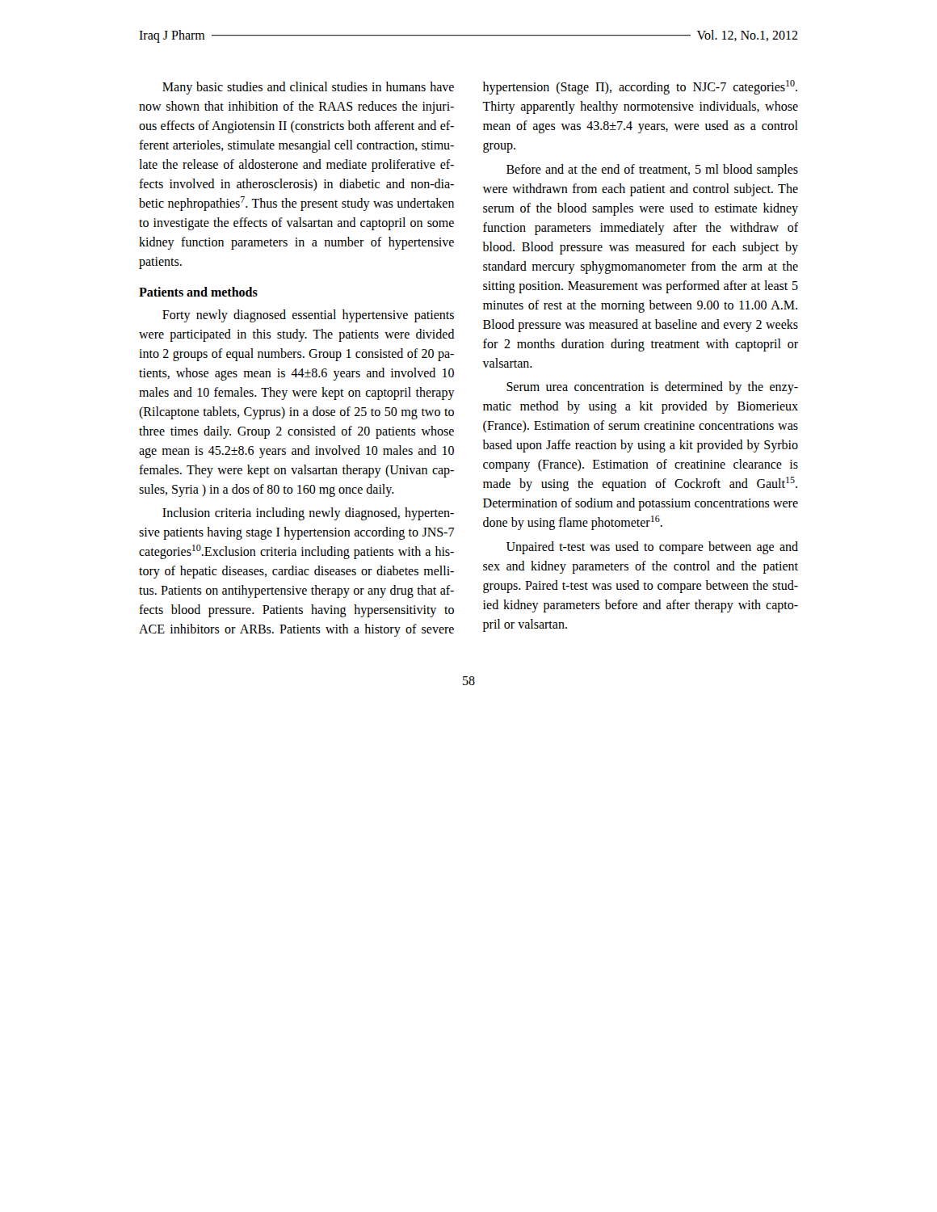Iraq J Pharm Vol. 12, No.1, 2012
Many basic studies and clinical studies in humans have now shown that inhibition of the RAAS reduces the injurious effects of Angiotensin II (constricts both afferent and efferent arterioles, stimulate mesangial cell contraction, stimulate the release of aldosterone and mediate proliferative effects involved in atherosclerosis) in diabetic and non-diabetic nephropathies7. Thus the present study was undertaken to investigate the effects of valsartan and captopril on some kidney function parameters in a number of hypertensive patients.
Patients and methods
Forty newly diagnosed essential hypertensive patients were participated in this study. The patients were divided into 2 groups of equal numbers. Group 1 consisted of 20 patients, whose ages mean is 44±8.6 years and involved 10 males and 10 females. They were kept on captopril therapy (Rilcaptone tablets, Cyprus) in a dose of 25 to 50 mg two to three times daily. Group 2 consisted of 20 patients whose age mean is 45.2±8.6 years and involved 10 males and 10 females. They were kept on valsartan therapy (Univan capsules, Syria ) in a dos of 80 to 160 mg once daily.
Inclusion criteria including newly diagnosed, hypertensive patients having stage I hypertension according to JNS-7 categories10.Exclusion criteria including patients with a history of hepatic diseases, cardiac diseases or diabetes mellitus. Patients on antihypertensive therapy or any drug that affects blood pressure. Patients having hypersensitivity to ACE inhibitors or ARBs. Patients with a history of severe hypertension (Stage Π), according to NJC-7 categories10. Thirty apparently healthy normotensive individuals, whose mean of ages was 43.8±7.4 years, were used as a control group.
Before and at the end of treatment, 5 ml blood samples were withdrawn from each patient and control subject. The serum of the blood samples were used to estimate kidney function parameters immediately after the withdraw of blood. Blood pressure was measured for each subject by standard mercury sphygmomanometer from the arm at the sitting position. Measurement was performed after at least 5 minutes of rest at the morning between 9.00 to 11.00 A.M. Blood pressure was measured at baseline and every 2 weeks for 2 months duration during treatment with captopril or valsartan.
Serum urea concentration is determined by the enzymatic method by using a kit provided by Biomerieux (France). Estimation of serum creatinine concentrations was based upon Jaffe reaction by using a kit provided by Syrbio company (France). Estimation of creatinine clearance is made by using the equation of Cockroft and Gault15. Determination of sodium and potassium concentrations were done by using flame photometer16.
Unpaired t-test was used to compare between age and sex and kidney parameters of the control and the patient groups. Paired t-test was used to compare between the studied kidney parameters before and after therapy with captopril or valsartan.
58